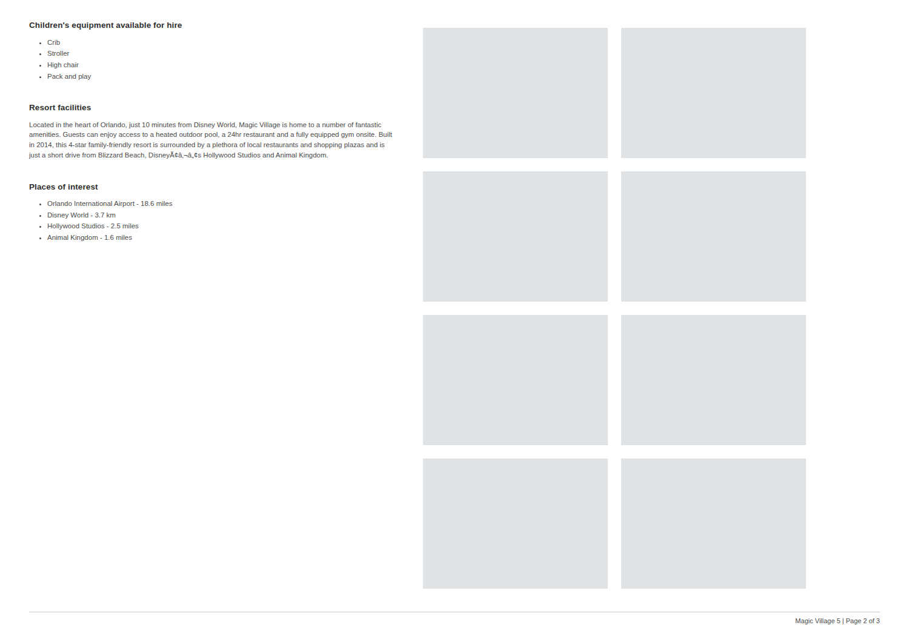Children's equipment available for hire
Crib
Stroller
High chair
Pack and play
Resort facilities
Located in the heart of Orlando, just 10 minutes from Disney World, Magic Village is home to a number of fantastic amenities. Guests can enjoy access to a heated outdoor pool, a 24hr restaurant and a fully equipped gym onsite. Built in 2014, this 4-star family-friendly resort is surrounded by a plethora of local restaurants and shopping plazas and is just a short drive from Blizzard Beach, DisneyÃ¢â‚¬â„¢s Hollywood Studios and Animal Kingdom.
Places of interest
Orlando International Airport - 18.6 miles
Disney World - 3.7 km
Hollywood Studios - 2.5 miles
Animal Kingdom - 1.6 miles
Magic Village 5 | Page 2 of 3